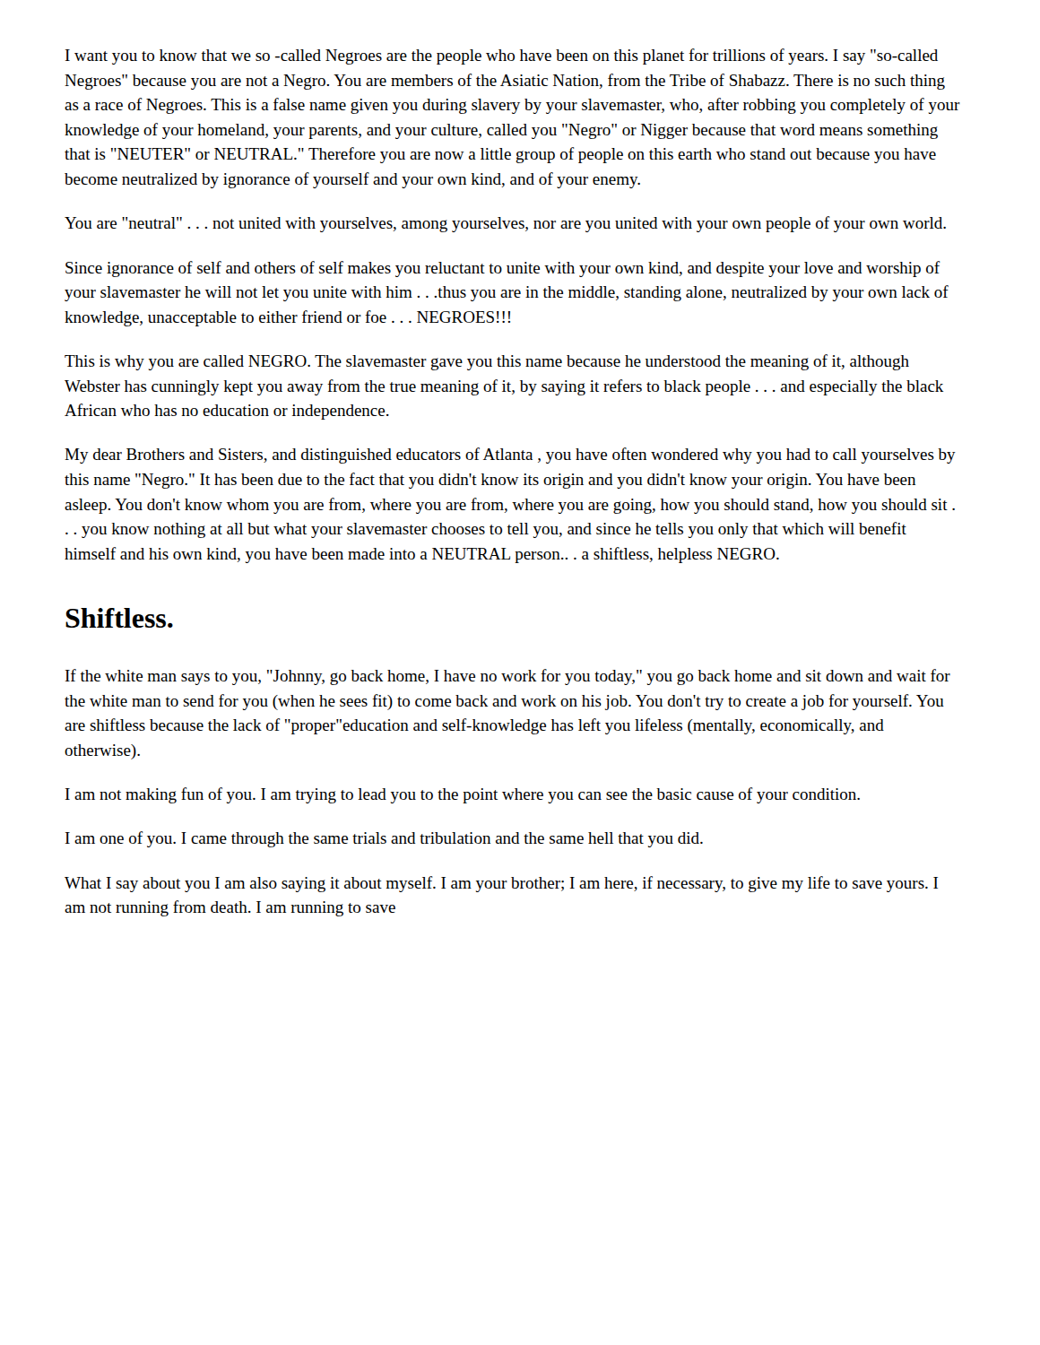I want you to know that we so -called Negroes are the people who have been on this planet for trillions of years. I say "so-called Negroes" because you are not a Negro. You are members of the Asiatic Nation, from the Tribe of Shabazz. There is no such thing as a race of Negroes. This is a false name given you during slavery by your slavemaster, who, after robbing you completely of your knowledge of your homeland, your parents, and your culture, called you "Negro" or Nigger because that word means something that is "NEUTER" or NEUTRAL." Therefore you are now a little group of people on this earth who stand out because you have become neutralized by ignorance of yourself and your own kind, and of your enemy.
You are "neutral" . . . not united with yourselves, among yourselves, nor are you united with your own people of your own world.
Since ignorance of self and others of self makes you reluctant to unite with your own kind, and despite your love and worship of your slavemaster he will not let you unite with him . . .thus you are in the middle, standing alone, neutralized by your own lack of knowledge, unacceptable to either friend or foe . . . NEGROES!!!
This is why you are called NEGRO. The slavemaster gave you this name because he understood the meaning of it, although Webster has cunningly kept you away from the true meaning of it, by saying it refers to black people . . . and especially the black African who has no education or independence.
My dear Brothers and Sisters, and distinguished educators of Atlanta , you have often wondered why you had to call yourselves by this name "Negro." It has been due to the fact that you didn't know its origin and you didn't know your origin. You have been asleep. You don't know whom you are from, where you are from, where you are going, how you should stand, how you should sit . . . you know nothing at all but what your slavemaster chooses to tell you, and since he tells you only that which will benefit himself and his own kind, you have been made into a NEUTRAL person.. . a shiftless, helpless NEGRO.
Shiftless.
If the white man says to you, "Johnny, go back home, I have no work for you today," you go back home and sit down and wait for the white man to send for you (when he sees fit) to come back and work on his job. You don't try to create a job for yourself. You are shiftless because the lack of "proper"education and self-knowledge has left you lifeless (mentally, economically, and otherwise).
I am not making fun of you. I am trying to lead you to the point where you can see the basic cause of your condition.
I am one of you. I came through the same trials and tribulation and the same hell that you did.
What I say about you I am also saying it about myself. I am your brother; I am here, if necessary, to give my life to save yours. I am not running from death. I am running to save